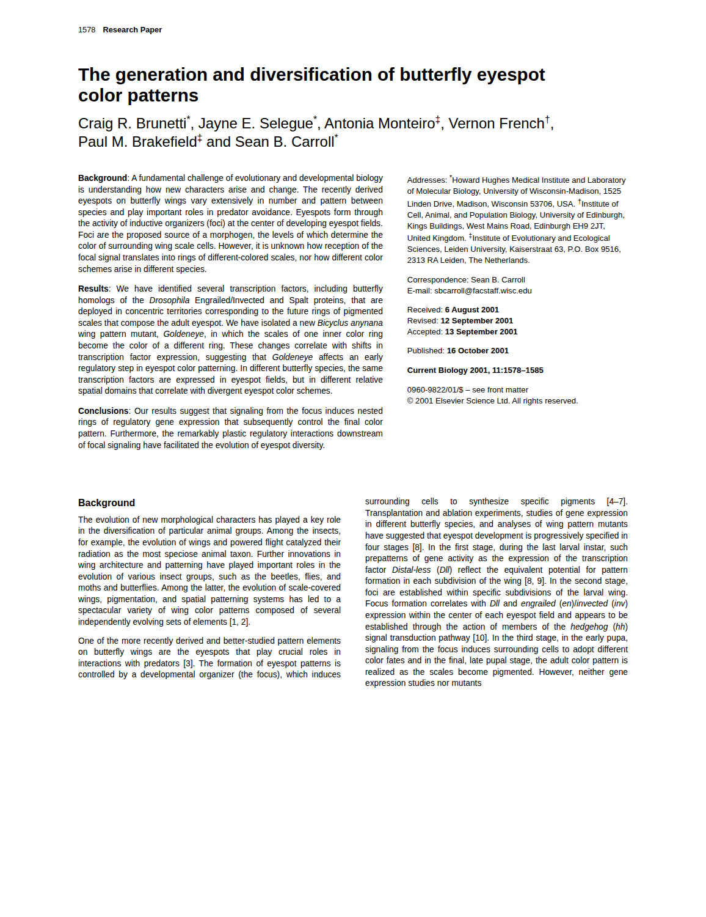1578 Research Paper
The generation and diversification of butterfly eyespot
color patterns
Craig R. Brunetti*, Jayne E. Selegue*, Antonia Monteiro‡, Vernon French†,
Paul M. Brakefield‡ and Sean B. Carroll*
Background: A fundamental challenge of evolutionary and developmental biology is understanding how new characters arise and change. The recently derived eyespots on butterfly wings vary extensively in number and pattern between species and play important roles in predator avoidance. Eyespots form through the activity of inductive organizers (foci) at the center of developing eyespot fields. Foci are the proposed source of a morphogen, the levels of which determine the color of surrounding wing scale cells. However, it is unknown how reception of the focal signal translates into rings of different-colored scales, nor how different color schemes arise in different species.
Results: We have identified several transcription factors, including butterfly homologs of the Drosophila Engrailed/Invected and Spalt proteins, that are deployed in concentric territories corresponding to the future rings of pigmented scales that compose the adult eyespot. We have isolated a new Bicyclus anynana wing pattern mutant, Goldeneye, in which the scales of one inner color ring become the color of a different ring. These changes correlate with shifts in transcription factor expression, suggesting that Goldeneye affects an early regulatory step in eyespot color patterning. In different butterfly species, the same transcription factors are expressed in eyespot fields, but in different relative spatial domains that correlate with divergent eyespot color schemes.
Conclusions: Our results suggest that signaling from the focus induces nested rings of regulatory gene expression that subsequently control the final color pattern. Furthermore, the remarkably plastic regulatory interactions downstream of focal signaling have facilitated the evolution of eyespot diversity.
Addresses: *Howard Hughes Medical Institute and Laboratory of Molecular Biology, University of Wisconsin-Madison, 1525 Linden Drive, Madison, Wisconsin 53706, USA. †Institute of Cell, Animal, and Population Biology, University of Edinburgh, Kings Buildings, West Mains Road, Edinburgh EH9 2JT, United Kingdom. ‡Institute of Evolutionary and Ecological Sciences, Leiden University, Kaiserstraat 63, P.O. Box 9516, 2313 RA Leiden, The Netherlands.
Correspondence: Sean B. Carroll
E-mail: sbcarroll@facstaff.wisc.edu
Received: 6 August 2001 Revised: 12 September 2001 Accepted: 13 September 2001
Published: 16 October 2001
Current Biology 2001, 11:1578–1585
0960-9822/01/$ – see front matter
© 2001 Elsevier Science Ltd. All rights reserved.
Background
The evolution of new morphological characters has played a key role in the diversification of particular animal groups. Among the insects, for example, the evolution of wings and powered flight catalyzed their radiation as the most speciose animal taxon. Further innovations in wing architecture and patterning have played important roles in the evolution of various insect groups, such as the beetles, flies, and moths and butterflies. Among the latter, the evolution of scale-covered wings, pigmentation, and spatial patterning systems has led to a spectacular variety of wing color patterns composed of several independently evolving sets of elements [1, 2].
One of the more recently derived and better-studied pattern elements on butterfly wings are the eyespots that play crucial roles in interactions with predators [3]. The formation of eyespot patterns is controlled by a developmental organizer (the focus), which induces surrounding cells to synthesize specific pigments [4–7]. Transplantation and ablation experiments, studies of gene expression in different butterfly species, and analyses of wing pattern mutants have suggested that eyespot development is progressively specified in four stages [8]. In the first stage, during the last larval instar, such prepatterns of gene activity as the expression of the transcription factor Distal-less (Dll) reflect the equivalent potential for pattern formation in each subdivision of the wing [8, 9]. In the second stage, foci are established within specific subdivisions of the larval wing. Focus formation correlates with Dll and engrailed (en)/invected (inv) expression within the center of each eyespot field and appears to be established through the action of members of the hedgehog (hh) signal transduction pathway [10]. In the third stage, in the early pupa, signaling from the focus induces surrounding cells to adopt different color fates and in the final, late pupal stage, the adult color pattern is realized as the scales become pigmented. However, neither gene expression studies nor mutants